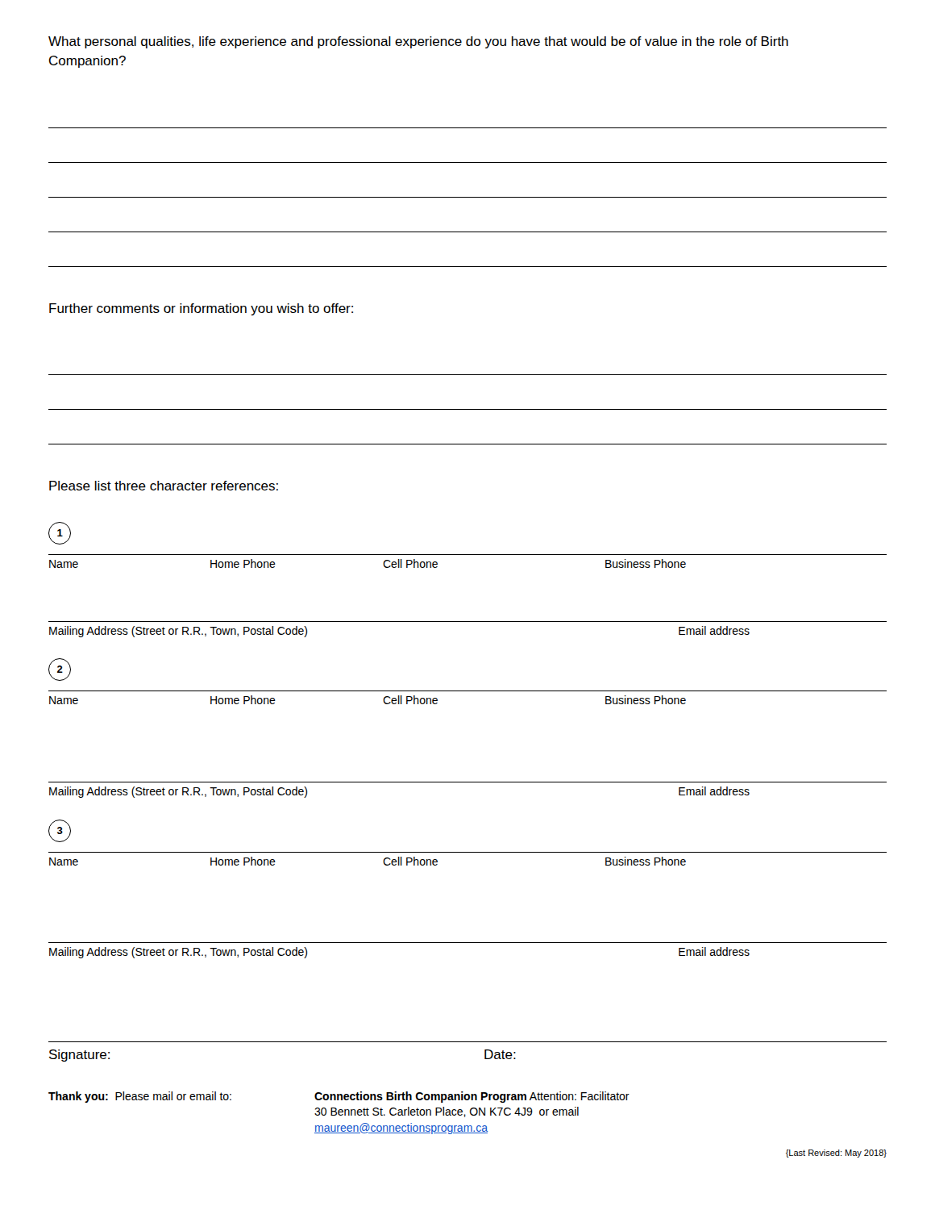What personal qualities, life experience and professional experience do you have that would be of value in the role of Birth Companion?
Further comments or information you wish to offer:
Please list three character references:
1
Name Home Phone Cell Phone Business Phone
Mailing Address (Street or R.R., Town, Postal Code) Email address
2
Name Home Phone Cell Phone Business Phone
Mailing Address (Street or R.R., Town, Postal Code) Email address
3
Name Home Phone Cell Phone Business Phone
Mailing Address (Street or R.R., Town, Postal Code) Email address
Signature: Date:
Thank you: Please mail or email to:
Connections Birth Companion Program Attention: Facilitator
30 Bennett St. Carleton Place, ON K7C 4J9 or email
maureen@connectionsprogram.ca
{Last Revised: May 2018}